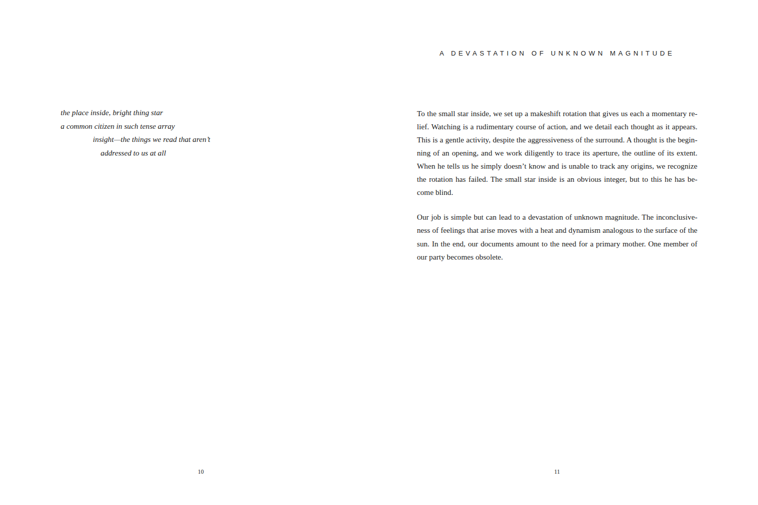the place inside, bright thing star
a common citizen in such tense array
insight—the things we read that aren’t
addressed to us at all
10
A Devastation of Unknown Magnitude
To the small star inside, we set up a makeshift rotation that gives us each a momentary relief. Watching is a rudimentary course of action, and we detail each thought as it appears. This is a gentle activity, despite the aggressiveness of the surround. A thought is the beginning of an opening, and we work diligently to trace its aperture, the outline of its extent. When he tells us he simply doesn’t know and is unable to track any origins, we recognize the rotation has failed. The small star inside is an obvious integer, but to this he has become blind.
Our job is simple but can lead to a devastation of unknown magnitude. The inconclusiveness of feelings that arise moves with a heat and dynamism analogous to the surface of the sun. In the end, our documents amount to the need for a primary mother. One member of our party becomes obsolete.
11